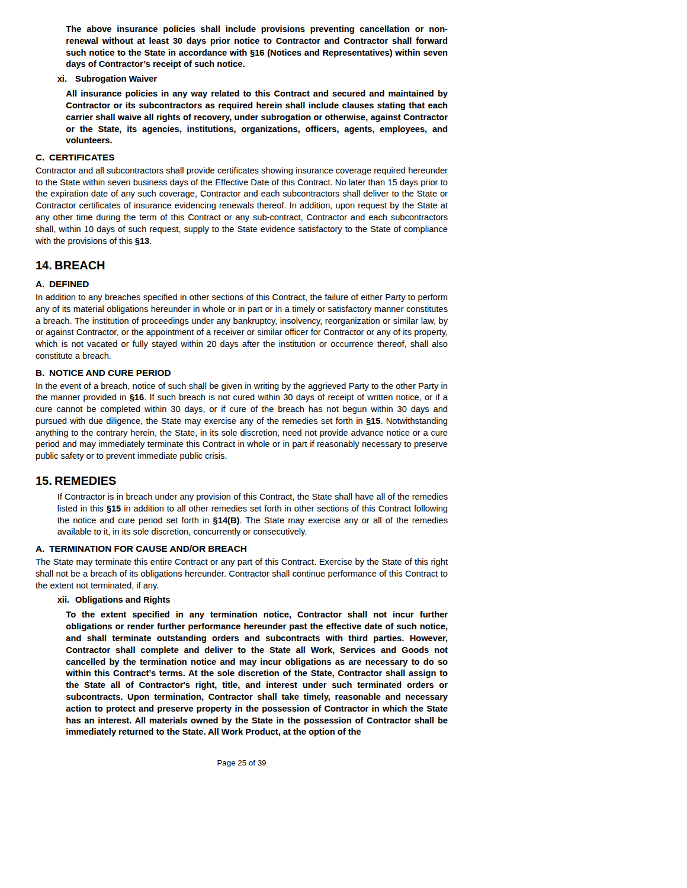The above insurance policies shall include provisions preventing cancellation or non-renewal without at least 30 days prior notice to Contractor and Contractor shall forward such notice to the State in accordance with §16 (Notices and Representatives) within seven days of Contractor’s receipt of such notice.
xi. Subrogation Waiver
All insurance policies in any way related to this Contract and secured and maintained by Contractor or its subcontractors as required herein shall include clauses stating that each carrier shall waive all rights of recovery, under subrogation or otherwise, against Contractor or the State, its agencies, institutions, organizations, officers, agents, employees, and volunteers.
C. CERTIFICATES
Contractor and all subcontractors shall provide certificates showing insurance coverage required hereunder to the State within seven business days of the Effective Date of this Contract. No later than 15 days prior to the expiration date of any such coverage, Contractor and each subcontractors shall deliver to the State or Contractor certificates of insurance evidencing renewals thereof. In addition, upon request by the State at any other time during the term of this Contract or any sub-contract, Contractor and each subcontractors shall, within 10 days of such request, supply to the State evidence satisfactory to the State of compliance with the provisions of this §13.
14. BREACH
A. DEFINED
In addition to any breaches specified in other sections of this Contract, the failure of either Party to perform any of its material obligations hereunder in whole or in part or in a timely or satisfactory manner constitutes a breach. The institution of proceedings under any bankruptcy, insolvency, reorganization or similar law, by or against Contractor, or the appointment of a receiver or similar officer for Contractor or any of its property, which is not vacated or fully stayed within 20 days after the institution or occurrence thereof, shall also constitute a breach.
B. NOTICE AND CURE PERIOD
In the event of a breach, notice of such shall be given in writing by the aggrieved Party to the other Party in the manner provided in §16. If such breach is not cured within 30 days of receipt of written notice, or if a cure cannot be completed within 30 days, or if cure of the breach has not begun within 30 days and pursued with due diligence, the State may exercise any of the remedies set forth in §15. Notwithstanding anything to the contrary herein, the State, in its sole discretion, need not provide advance notice or a cure period and may immediately terminate this Contract in whole or in part if reasonably necessary to preserve public safety or to prevent immediate public crisis.
15. REMEDIES
If Contractor is in breach under any provision of this Contract, the State shall have all of the remedies listed in this §15 in addition to all other remedies set forth in other sections of this Contract following the notice and cure period set forth in §14(B). The State may exercise any or all of the remedies available to it, in its sole discretion, concurrently or consecutively.
A. TERMINATION FOR CAUSE AND/OR BREACH
The State may terminate this entire Contract or any part of this Contract. Exercise by the State of this right shall not be a breach of its obligations hereunder. Contractor shall continue performance of this Contract to the extent not terminated, if any.
xii. Obligations and Rights
To the extent specified in any termination notice, Contractor shall not incur further obligations or render further performance hereunder past the effective date of such notice, and shall terminate outstanding orders and subcontracts with third parties. However, Contractor shall complete and deliver to the State all Work, Services and Goods not cancelled by the termination notice and may incur obligations as are necessary to do so within this Contract’s terms. At the sole discretion of the State, Contractor shall assign to the State all of Contractor's right, title, and interest under such terminated orders or subcontracts. Upon termination, Contractor shall take timely, reasonable and necessary action to protect and preserve property in the possession of Contractor in which the State has an interest. All materials owned by the State in the possession of Contractor shall be immediately returned to the State. All Work Product, at the option of the
Page 25 of 39